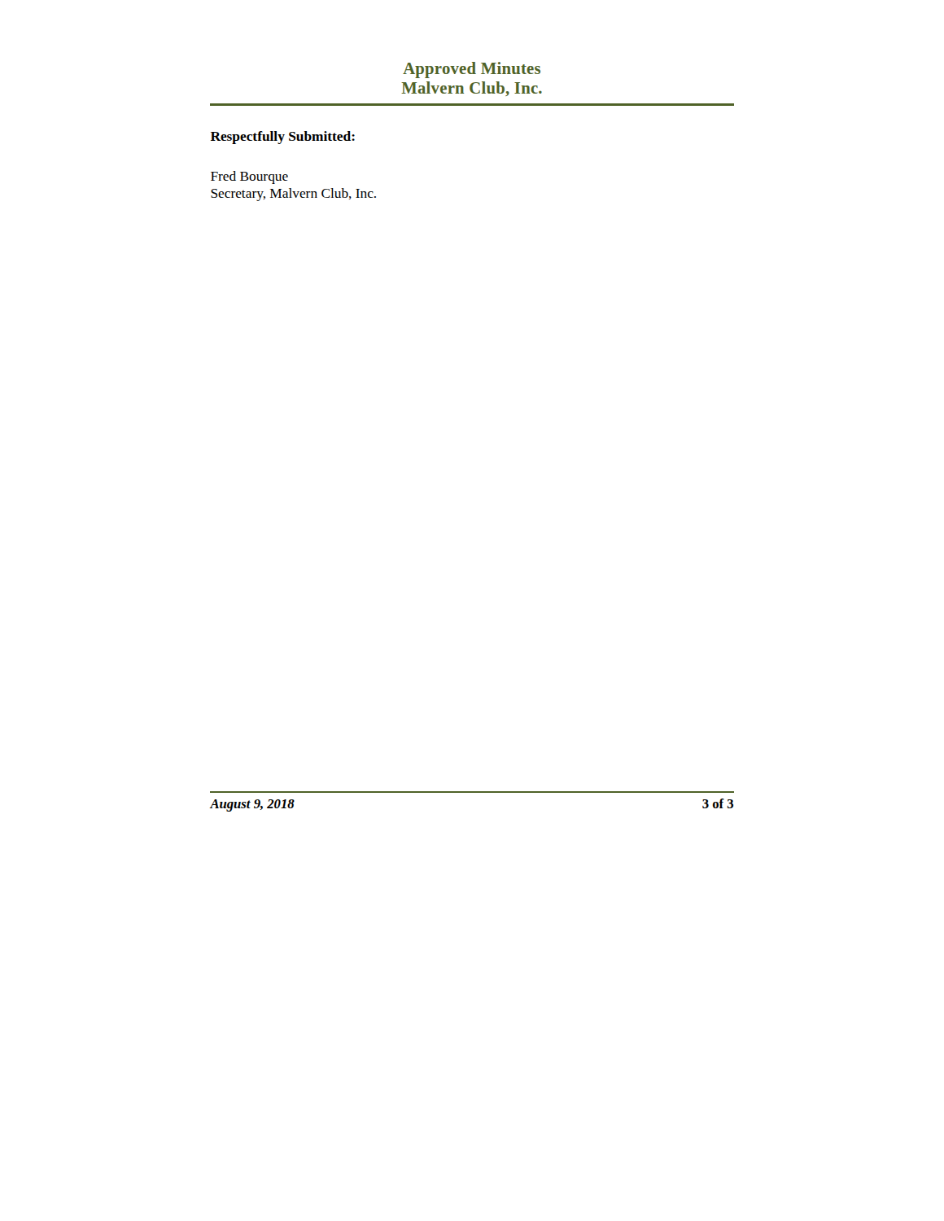Approved Minutes
Malvern Club, Inc.
Respectfully Submitted:
Fred Bourque
Secretary, Malvern Club, Inc.
August 9, 2018 3 of 3